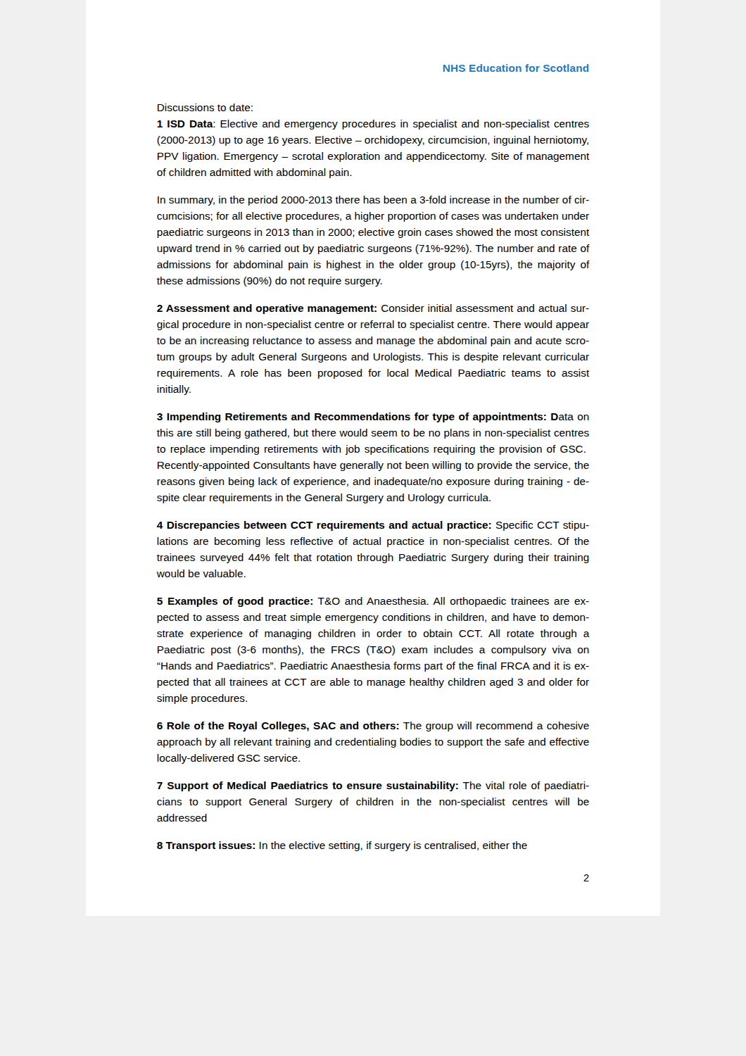NHS Education for Scotland
Discussions to date:
1 ISD Data: Elective and emergency procedures in specialist and non-specialist centres (2000-2013) up to age 16 years. Elective – orchidopexy, circumcision, inguinal herniotomy, PPV ligation. Emergency – scrotal exploration and appendicectomy. Site of management of children admitted with abdominal pain.
In summary, in the period 2000-2013 there has been a 3-fold increase in the number of circumcisions; for all elective procedures, a higher proportion of cases was undertaken under paediatric surgeons in 2013 than in 2000; elective groin cases showed the most consistent upward trend in % carried out by paediatric surgeons (71%-92%). The number and rate of admissions for abdominal pain is highest in the older group (10-15yrs), the majority of these admissions (90%) do not require surgery.
2 Assessment and operative management: Consider initial assessment and actual surgical procedure in non-specialist centre or referral to specialist centre. There would appear to be an increasing reluctance to assess and manage the abdominal pain and acute scrotum groups by adult General Surgeons and Urologists. This is despite relevant curricular requirements. A role has been proposed for local Medical Paediatric teams to assist initially.
3 Impending Retirements and Recommendations for type of appointments: Data on this are still being gathered, but there would seem to be no plans in non-specialist centres to replace impending retirements with job specifications requiring the provision of GSC. Recently-appointed Consultants have generally not been willing to provide the service, the reasons given being lack of experience, and inadequate/no exposure during training - despite clear requirements in the General Surgery and Urology curricula.
4 Discrepancies between CCT requirements and actual practice: Specific CCT stipulations are becoming less reflective of actual practice in non-specialist centres. Of the trainees surveyed 44% felt that rotation through Paediatric Surgery during their training would be valuable.
5 Examples of good practice: T&O and Anaesthesia. All orthopaedic trainees are expected to assess and treat simple emergency conditions in children, and have to demonstrate experience of managing children in order to obtain CCT. All rotate through a Paediatric post (3-6 months), the FRCS (T&O) exam includes a compulsory viva on “Hands and Paediatrics”. Paediatric Anaesthesia forms part of the final FRCA and it is expected that all trainees at CCT are able to manage healthy children aged 3 and older for simple procedures.
6 Role of the Royal Colleges, SAC and others: The group will recommend a cohesive approach by all relevant training and credentialing bodies to support the safe and effective locally-delivered GSC service.
7 Support of Medical Paediatrics to ensure sustainability: The vital role of paediatricians to support General Surgery of children in the non-specialist centres will be addressed
8 Transport issues: In the elective setting, if surgery is centralised, either the
2